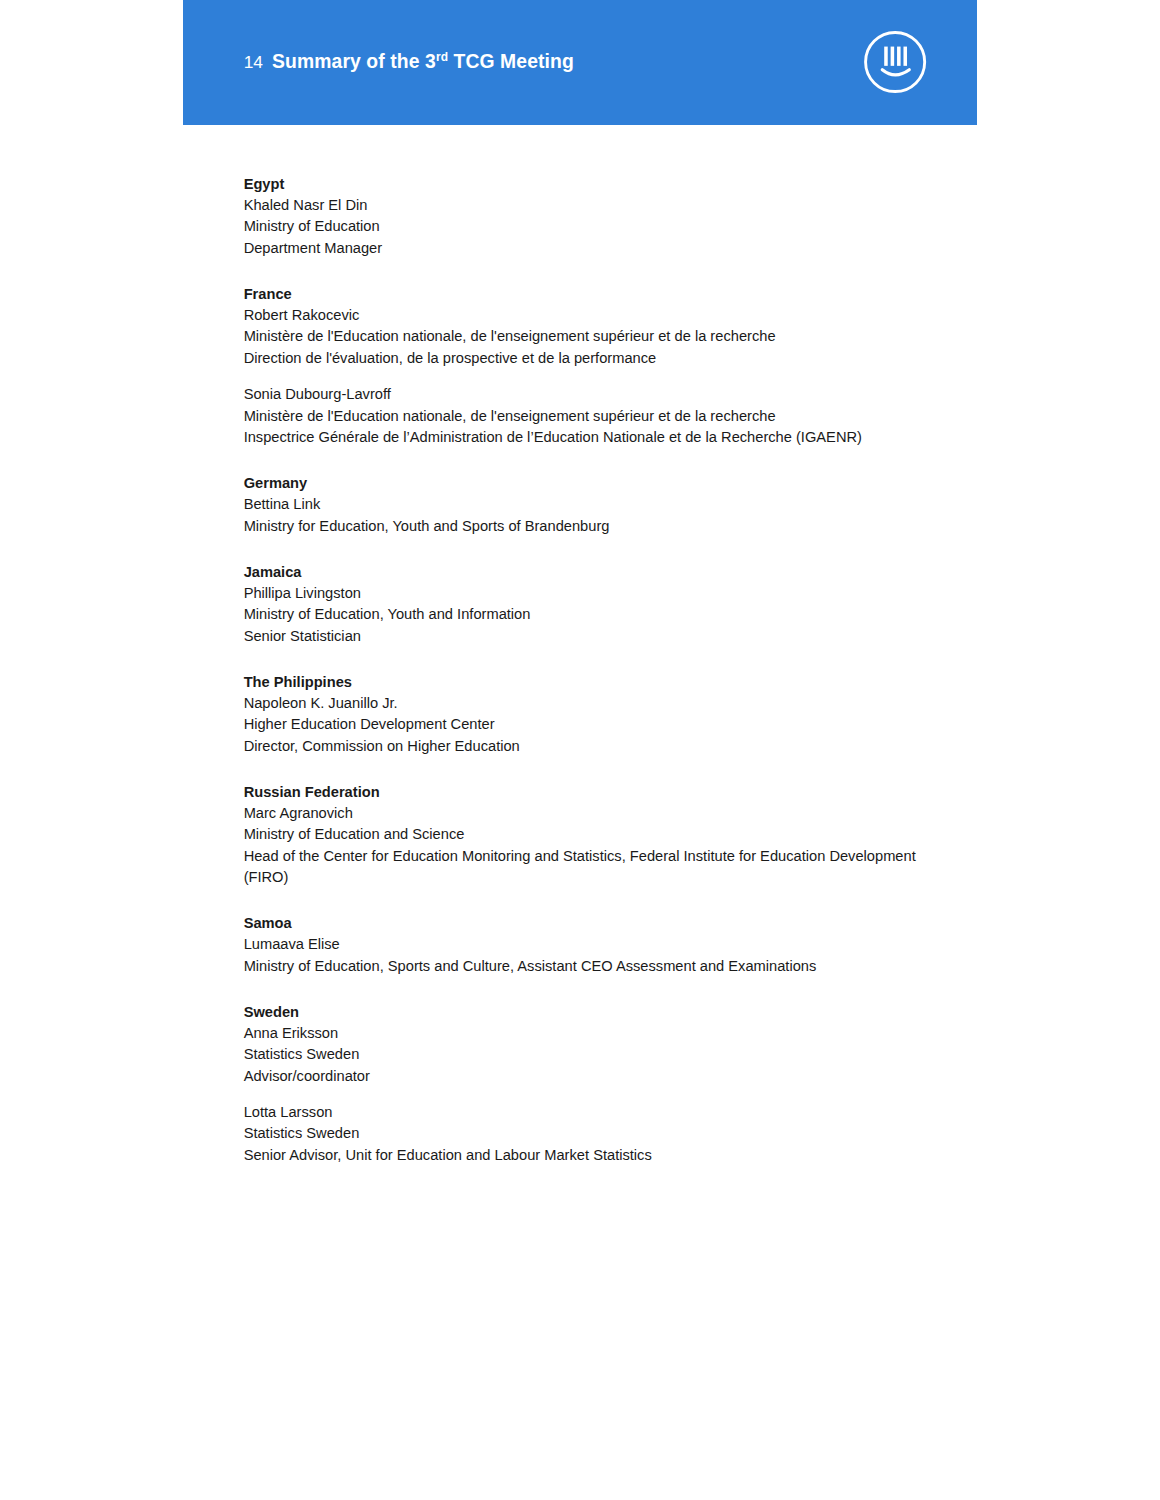14 Summary of the 3rd TCG Meeting
Egypt
Khaled Nasr El Din
Ministry of Education
Department Manager
France
Robert Rakocevic
Ministère de l'Education nationale, de l'enseignement supérieur et de la recherche
Direction de l'évaluation, de la prospective et de la performance
Sonia Dubourg-Lavroff
Ministère de l'Education nationale, de l'enseignement supérieur et de la recherche
Inspectrice Générale de l’Administration de l’Education Nationale et de la Recherche (IGAENR)
Germany
Bettina Link
Ministry for Education, Youth and Sports of Brandenburg
Jamaica
Phillipa Livingston
Ministry of Education, Youth and Information
Senior Statistician
The Philippines
Napoleon K. Juanillo Jr.
Higher Education Development Center
Director, Commission on Higher Education
Russian Federation
Marc Agranovich
Ministry of Education and Science
Head of the Center for Education Monitoring and Statistics, Federal Institute for Education Development (FIRO)
Samoa
Lumaava Elise
Ministry of Education, Sports and Culture, Assistant CEO Assessment and Examinations
Sweden
Anna Eriksson
Statistics Sweden
Advisor/coordinator
Lotta Larsson
Statistics Sweden
Senior Advisor, Unit for Education and Labour Market Statistics